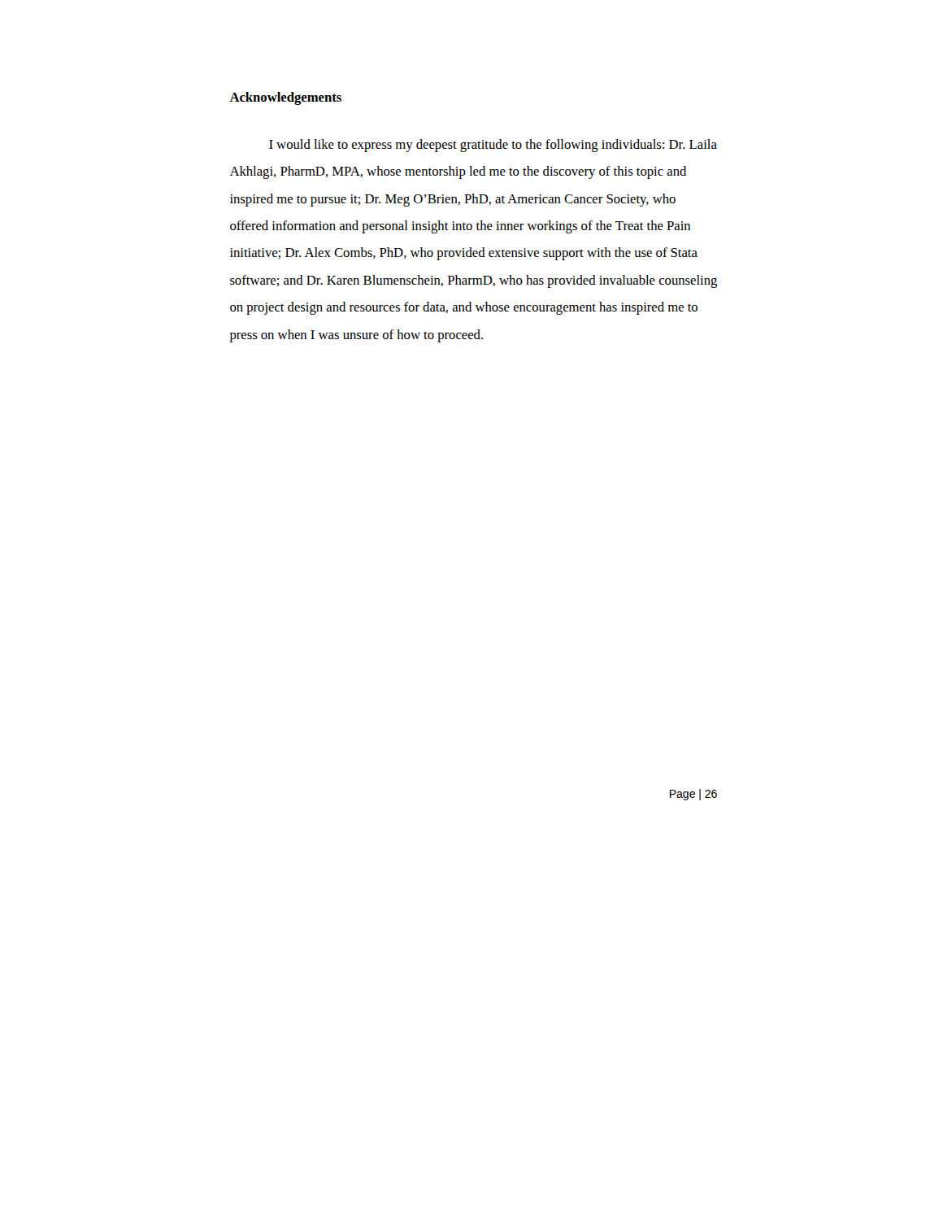Acknowledgements
I would like to express my deepest gratitude to the following individuals: Dr. Laila Akhlagi, PharmD, MPA, whose mentorship led me to the discovery of this topic and inspired me to pursue it; Dr. Meg O’Brien, PhD, at American Cancer Society, who offered information and personal insight into the inner workings of the Treat the Pain initiative; Dr. Alex Combs, PhD, who provided extensive support with the use of Stata software; and Dr. Karen Blumenschein, PharmD, who has provided invaluable counseling on project design and resources for data, and whose encouragement has inspired me to press on when I was unsure of how to proceed.
Page | 26